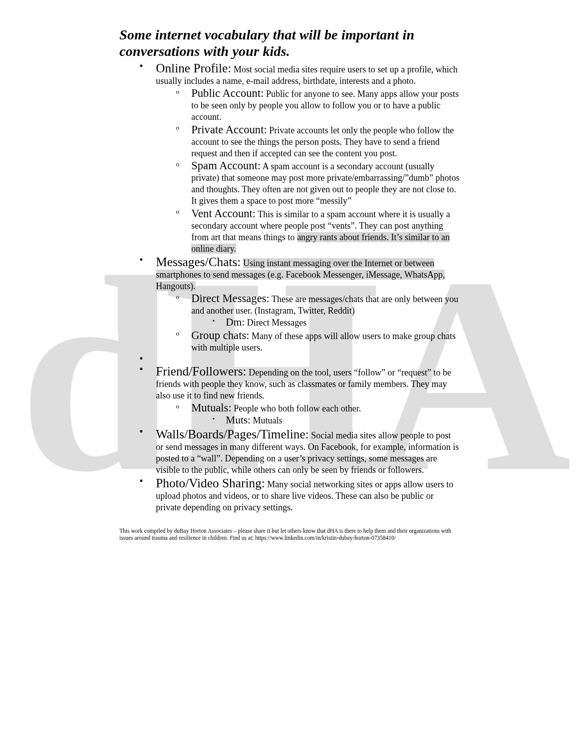dHA
Some internet vocabulary that will be important in conversations with your kids.
Online Profile: Most social media sites require users to set up a profile, which usually includes a name, e-mail address, birthdate, interests and a photo.
Public Account: Public for anyone to see. Many apps allow your posts to be seen only by people you allow to follow you or to have a public account.
Private Account: Private accounts let only the people who follow the account to see the things the person posts. They have to send a friend request and then if accepted can see the content you post.
Spam Account: A spam account is a secondary account (usually private) that someone may post more private/embarrassing/”dumb” photos and thoughts. They often are not given out to people they are not close to. It gives them a space to post more “messily”
Vent Account: This is similar to a spam account where it is usually a secondary account where people post “vents”. They can post anything from art that means things to angry rants about friends. It’s similar to an online diary.
Messages/Chats: Using instant messaging over the Internet or between
smartphones to send messages (e.g. Facebook Messenger, iMessage, WhatsApp, Hangouts).
Direct Messages: These are messages/chats that are only between you and another user. (Instagram, Twitter, Reddit)
Dm: Direct Messages
Group chats: Many of these apps will allow users to make group chats with multiple users.
Friend/Followers: Depending on the tool, users “follow” or “request” to be friends with people they know, such as classmates or family members. They may also use it to find new friends.
Mutuals: People who both follow each other.
Muts: Mutuals
Walls/Boards/Pages/Timeline: Social media sites allow people to post or send messages in many different ways. On Facebook, for example, information is posted to a “wall”. Depending on a user’s privacy settings, some messages are visible to the public, while others can only be seen by friends or followers.
Photo/Video Sharing: Many social networking sites or apps allow users to upload photos and videos, or to share live videos. These can also be public or private depending on privacy settings.
This work compiled by duBay Horton Associates – please share it but let others know that dHA is there to help them and their organizations with issues around trauma and resilience in children. Find us at: https://www.linkedin.com/in/kristin-dubay-horton-07358410/